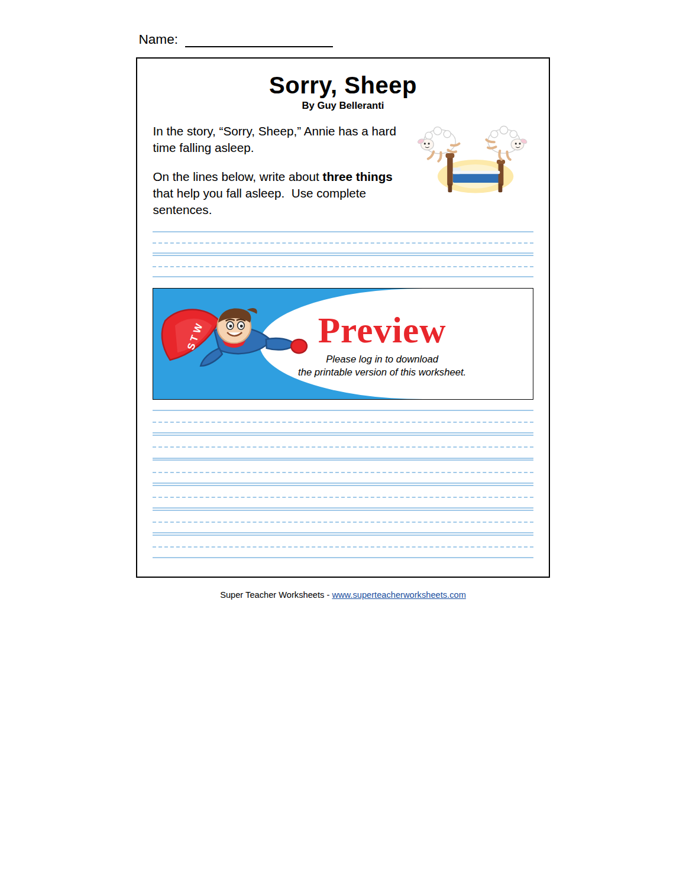Name:
Sorry, Sheep
By Guy Belleranti
In the story, “Sorry, Sheep,” Annie has a hard time falling asleep.
On the lines below, write about three things that help you fall asleep. Use complete sentences.
S T W
Preview
Please log in to download
the printable version of this worksheet.
Super Teacher Worksheets - www.superteacherworksheets.com